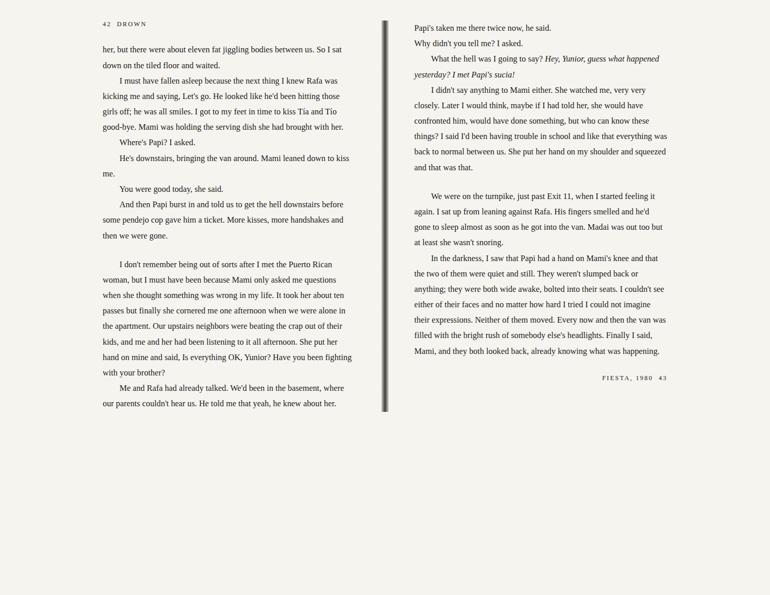42 Drown
her, but there were about eleven fat jiggling bodies between us. So I sat down on the tiled floor and waited.
I must have fallen asleep because the next thing I knew Rafa was kicking me and saying, Let's go. He looked like he'd been hitting those girls off; he was all smiles. I got to my feet in time to kiss Tía and Tío good-bye. Mami was holding the serving dish she had brought with her.
Where's Papi? I asked.
He's downstairs, bringing the van around. Mami leaned down to kiss me.
You were good today, she said.
And then Papi burst in and told us to get the hell downstairs before some pendejo cop gave him a ticket. More kisses, more handshakes and then we were gone.
I don't remember being out of sorts after I met the Puerto Rican woman, but I must have been because Mami only asked me questions when she thought something was wrong in my life. It took her about ten passes but finally she cornered me one afternoon when we were alone in the apartment. Our upstairs neighbors were beating the crap out of their kids, and me and her had been listening to it all afternoon. She put her hand on mine and said, Is everything OK, Yunior? Have you been fighting with your brother?
Me and Rafa had already talked. We'd been in the basement, where our parents couldn't hear us. He told me that yeah, he knew about her.
Papi's taken me there twice now, he said.
Why didn't you tell me? I asked.
What the hell was I going to say? Hey, Yunior, guess what happened yesterday? I met Papi's sucia!
I didn't say anything to Mami either. She watched me, very very closely. Later I would think, maybe if I had told her, she would have confronted him, would have done something, but who can know these things? I said I'd been having trouble in school and like that everything was back to normal between us. She put her hand on my shoulder and squeezed and that was that.
We were on the turnpike, just past Exit 11, when I started feeling it again. I sat up from leaning against Rafa. His fingers smelled and he'd gone to sleep almost as soon as he got into the van. Madai was out too but at least she wasn't snoring.
In the darkness, I saw that Papi had a hand on Mami's knee and that the two of them were quiet and still. They weren't slumped back or anything; they were both wide awake, bolted into their seats. I couldn't see either of their faces and no matter how hard I tried I could not imagine their expressions. Neither of them moved. Every now and then the van was filled with the bright rush of somebody else's headlights. Finally I said, Mami, and they both looked back, already knowing what was happening.
Fiesta, 1980 43